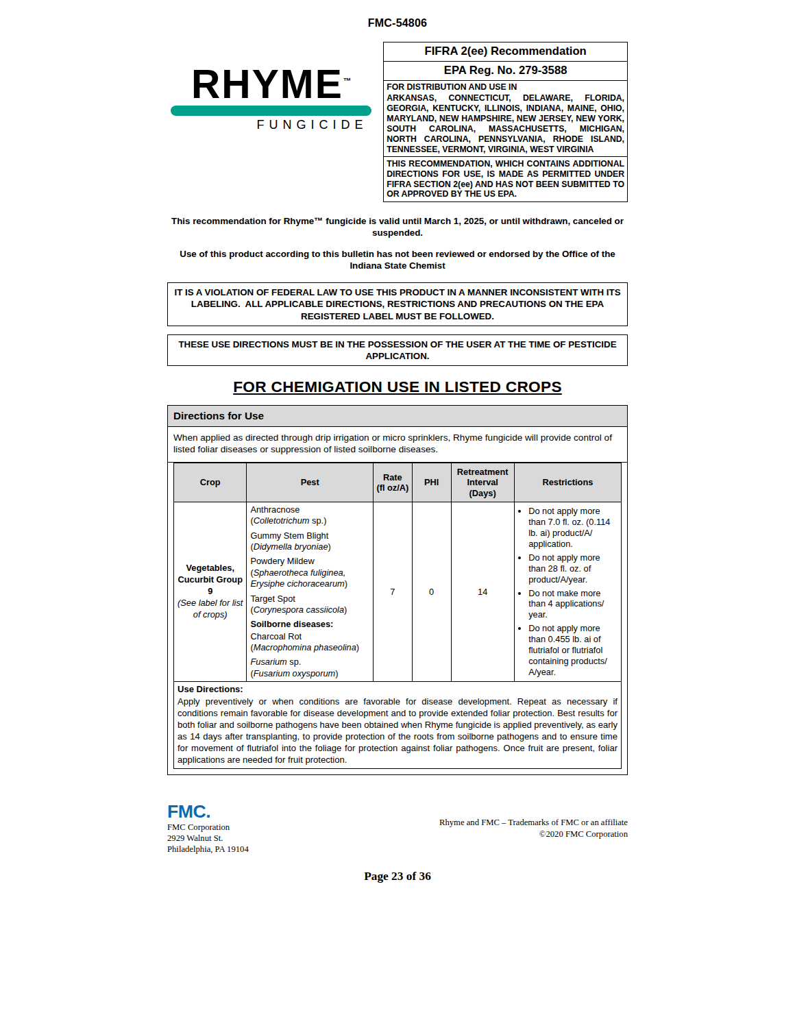FMC-54806
RHYME™
FUNGICIDE
| FIFRA 2(ee) Recommendation |
| EPA Reg. No. 279-3588 |
| FOR DISTRIBUTION AND USE IN ARKANSAS, CONNECTICUT, DELAWARE, FLORIDA, GEORGIA, KENTUCKY, ILLINOIS, INDIANA, MAINE, OHIO, MARYLAND, NEW HAMPSHIRE, NEW JERSEY, NEW YORK, SOUTH CAROLINA, MASSACHUSETTS, MICHIGAN, NORTH CAROLINA, PENNSYLVANIA, RHODE ISLAND, TENNESSEE, VERMONT, VIRGINIA, WEST VIRGINIA |
| THIS RECOMMENDATION, WHICH CONTAINS ADDITIONAL DIRECTIONS FOR USE, IS MADE AS PERMITTED UNDER FIFRA SECTION 2(ee) AND HAS NOT BEEN SUBMITTED TO OR APPROVED BY THE US EPA. |
This recommendation for Rhyme™ fungicide is valid until March 1, 2025, or until withdrawn, canceled or suspended.
Use of this product according to this bulletin has not been reviewed or endorsed by the Office of the Indiana State Chemist
| IT IS A VIOLATION OF FEDERAL LAW TO USE THIS PRODUCT IN A MANNER INCONSISTENT WITH ITS LABELING. ALL APPLICABLE DIRECTIONS, RESTRICTIONS AND PRECAUTIONS ON THE EPA REGISTERED LABEL MUST BE FOLLOWED. |
| THESE USE DIRECTIONS MUST BE IN THE POSSESSION OF THE USER AT THE TIME OF PESTICIDE APPLICATION. |
FOR CHEMIGATION USE IN LISTED CROPS
| Directions for Use |
| When applied as directed through drip irrigation or micro sprinklers, Rhyme fungicide will provide control of listed foliar diseases or suppression of listed soilborne diseases. |
| / Crop / Pest / Rate (fl oz/A) / PHI / Retreatment Interval (Days) / Restrictions / / --- / --- / --- / --- / --- / --- / / Vegetables, Cucurbit Group 9 (See label for list of crops) / Anthracnose ( Colletotrichum sp.) Gummy Stem Blight ( Didymella bryoniae ) Powdery Mildew ( Sphaerotheca fuliginea, Erysiphe cichoracearum ) Target Spot ( Corynespora cassiicola ) Soilborne diseases: Charcoal Rot ( Macrophomina phaseolina ) Fusarium sp. ( Fusarium oxysporum ) / 7 / 0 / 14 / Do not apply more than 7.0 fl. oz. (0.114 lb. ai) product/A/ application. Do not apply more than 28 fl. oz. of product/A/year. Do not make more than 4 applications/ year. Do not apply more than 0.455 lb. ai of flutriafol or flutriafol containing products/ A/year. / / Use Directions: Apply preventively or when conditions are favorable for disease development. Repeat as necessary if conditions remain favorable for disease development and to provide extended foliar protection. Best results for both foliar and soilborne pathogens have been obtained when Rhyme fungicide is applied preventively, as early as 14 days after transplanting, to provide protection of the roots from soilborne pathogens and to ensure time for movement of flutriafol into the foliage for protection against foliar pathogens. Once fruit are present, foliar applications are needed for fruit protection. / |
| FMC . FMC Corporation 2929 Walnut St. Philadelphia, PA 19104 | Rhyme and FMC – Trademarks of FMC or an affiliate ©2020 FMC Corporation |
Page 23 of 36